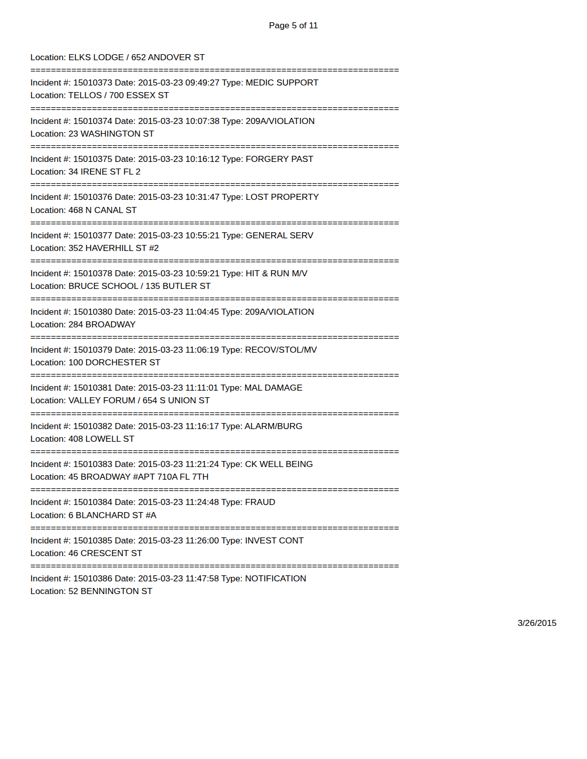Page 5 of 11
Location: ELKS LODGE / 652 ANDOVER ST ======================================================================== Incident #: 15010373 Date: 2015-03-23 09:49:27 Type: MEDIC SUPPORT Location: TELLOS / 700 ESSEX ST ======================================================================== Incident #: 15010374 Date: 2015-03-23 10:07:38 Type: 209A/VIOLATION Location: 23 WASHINGTON ST ======================================================================== Incident #: 15010375 Date: 2015-03-23 10:16:12 Type: FORGERY PAST Location: 34 IRENE ST FL 2 ======================================================================== Incident #: 15010376 Date: 2015-03-23 10:31:47 Type: LOST PROPERTY Location: 468 N CANAL ST ======================================================================== Incident #: 15010377 Date: 2015-03-23 10:55:21 Type: GENERAL SERV Location: 352 HAVERHILL ST #2 ======================================================================== Incident #: 15010378 Date: 2015-03-23 10:59:21 Type: HIT & RUN M/V Location: BRUCE SCHOOL / 135 BUTLER ST ======================================================================== Incident #: 15010380 Date: 2015-03-23 11:04:45 Type: 209A/VIOLATION Location: 284 BROADWAY ======================================================================== Incident #: 15010379 Date: 2015-03-23 11:06:19 Type: RECOV/STOL/MV Location: 100 DORCHESTER ST ======================================================================== Incident #: 15010381 Date: 2015-03-23 11:11:01 Type: MAL DAMAGE Location: VALLEY FORUM / 654 S UNION ST ======================================================================== Incident #: 15010382 Date: 2015-03-23 11:16:17 Type: ALARM/BURG Location: 408 LOWELL ST ======================================================================== Incident #: 15010383 Date: 2015-03-23 11:21:24 Type: CK WELL BEING Location: 45 BROADWAY #APT 710A FL 7TH ======================================================================== Incident #: 15010384 Date: 2015-03-23 11:24:48 Type: FRAUD Location: 6 BLANCHARD ST #A ======================================================================== Incident #: 15010385 Date: 2015-03-23 11:26:00 Type: INVEST CONT Location: 46 CRESCENT ST ======================================================================== Incident #: 15010386 Date: 2015-03-23 11:47:58 Type: NOTIFICATION Location: 52 BENNINGTON ST
3/26/2015